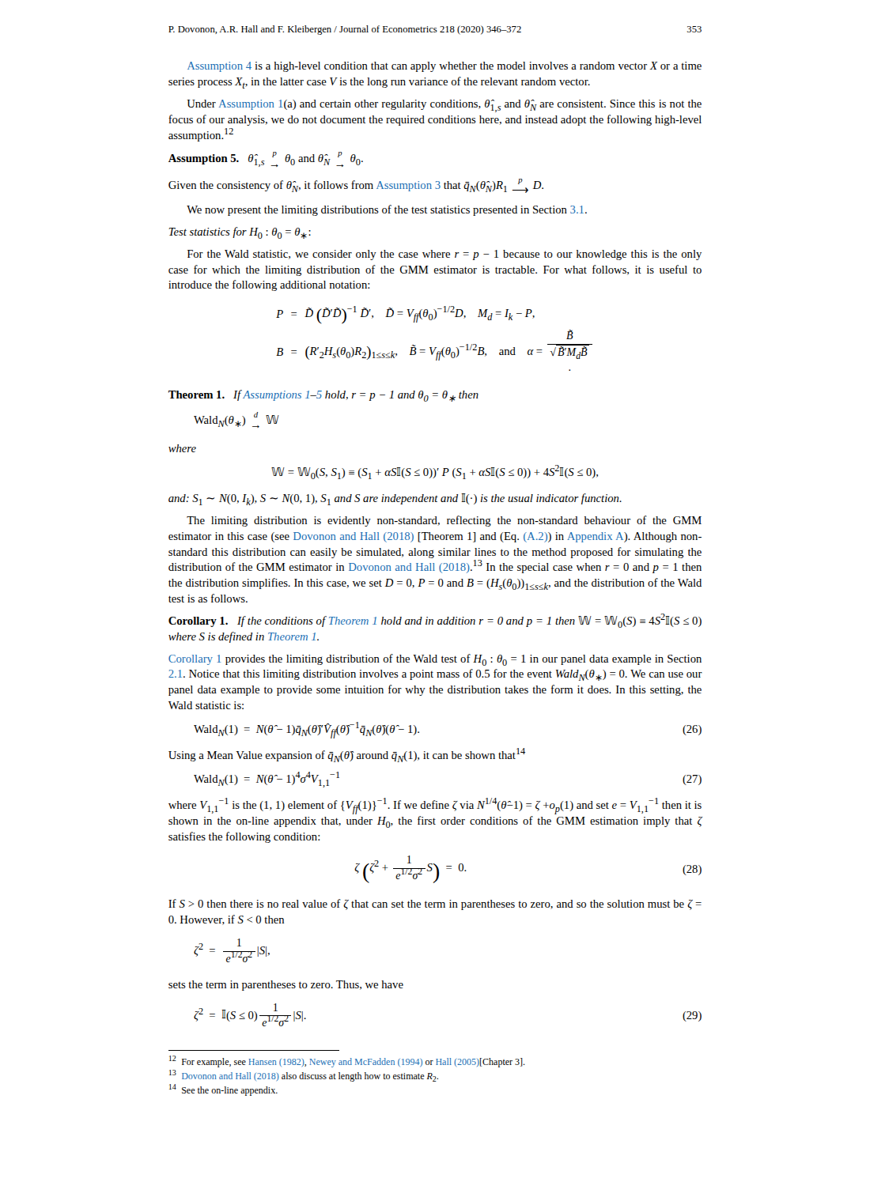P. Dovonon, A.R. Hall and F. Kleibergen / Journal of Econometrics 218 (2020) 346–372 353
Assumption 4 is a high-level condition that can apply whether the model involves a random vector X or a time series process Xt, in the latter case V is the long run variance of the relevant random vector.
Under Assumption 1(a) and certain other regularity conditions, θ̂1,s and θ̂N are consistent. Since this is not the focus of our analysis, we do not document the required conditions here, and instead adopt the following high-level assumption.12
Assumption 5. θ̂1,s p→ θ0 and θ̂N p→ θ0.
Given the consistency of θ̂N, it follows from Assumption 3 that q̄N(θ̂N)R1 p⟶ D.
We now present the limiting distributions of the test statistics presented in Section 3.1.
Test statistics for H0 : θ0 = θ∗:
For the Wald statistic, we consider only the case where r = p − 1 because to our knowledge this is the only case for which the limiting distribution of the GMM estimator is tractable. For what follows, it is useful to introduce the following additional notation:
| P | = | D̃ ( D̃ ′ D̃ ) −1 D̃ ′, D̃ = V ff ( θ 0 ) −1/2 D , M d = I k − P , |
| B | = | ( R ′ 2 H s ( θ 0 ) R 2 ) 1≤ s ≤ k , B̃ = V ff ( θ 0 ) −1/2 B , and α = B̃ √ B̃ ′ M d B̃ . |
Theorem 1. If Assumptions 1–5 hold, r = p − 1 and θ0 = θ∗ then
WaldN(θ∗) d→
where
= 0(S, S1) ≡ (S1 + αS (S ≤ 0))′ P (S1 + αS (S ≤ 0)) + 4S2 (S ≤ 0),
and: S1 ∼ N(0, Ik), S ∼ N(0, 1), S1 and S are independent and (·) is the usual indicator function.
The limiting distribution is evidently non-standard, reflecting the non-standard behaviour of the GMM estimator in this case (see Dovonon and Hall (2018) [Theorem 1] and (Eq. (A.2)) in Appendix A). Although non-standard this distribution can easily be simulated, along similar lines to the method proposed for simulating the distribution of the GMM estimator in Dovonon and Hall (2018).13 In the special case when r = 0 and p = 1 then the distribution simplifies. In this case, we set D = 0, P = 0 and B = (Hs(θ0))1≤s≤k, and the distribution of the Wald test is as follows.
Corollary 1. If the conditions of Theorem 1 hold and in addition r = 0 and p = 1 then = 0(S) ≡ 4S2 (S ≤ 0) where S is defined in Theorem 1.
Corollary 1 provides the limiting distribution of the Wald test of H0 : θ0 = 1 in our panel data example in Section 2.1. Notice that this limiting distribution involves a point mass of 0.5 for the event WaldN(θ∗) = 0. We can use our panel data example to provide some intuition for why the distribution takes the form it does. In this setting, the Wald statistic is:
WaldN(1) = N(θ̂ − 1)q̄N(θ̂)′V̂ff(θ̂)−1q̄N(θ̂)(θ̂ − 1).
(26)
Using a Mean Value expansion of q̄N(θ̂) around q̄N(1), it can be shown that14
WaldN(1) = N(θ̂ − 1)4σ4V1,1−1
(27)
where V1,1−1 is the (1, 1) element of {Vff(1)}−1. If we define ζ via N1/4(θ̂−1) = ζ +op(1) and set e = V1,1−1 then it is shown in the on-line appendix that, under H0, the first order conditions of the GMM estimation imply that ζ satisfies the following condition:
ζ (ζ2 + 1 e1/2σ2 S) = 0.
(28)
If S > 0 then there is no real value of ζ that can set the term in parentheses to zero, and so the solution must be ζ = 0. However, if S < 0 then
ζ2 = 1 e1/2σ2|S|,
sets the term in parentheses to zero. Thus, we have
ζ2 = (S ≤ 0)1 e1/2σ2|S|.
(29)
12 For example, see Hansen (1982), Newey and McFadden (1994) or Hall (2005)[Chapter 3].
13 Dovonon and Hall (2018) also discuss at length how to estimate R2.
14 See the on-line appendix.